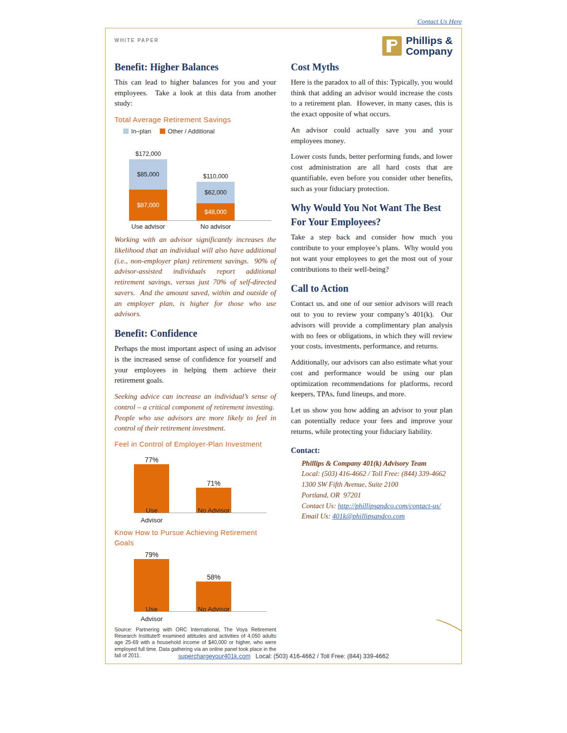Contact Us Here
WHITE PAPER
Phillips &
Company
Benefit: Higher Balances
This can lead to higher balances for you and your employees. Take a look at this data from another study:
Total Average Retirement Savings
In–plan
Other / Additional
$172,000
$85,000
$87,000
$110,000
$62,000
$48,000
Use advisor
No advisor
Working with an advisor significantly increases the likelihood that an individual will also have additional (i.e., non-employer plan) retirement savings. 90% of advisor-assisted individuals report additional retirement savings, versus just 70% of self-directed savers. And the amount saved, within and outside of an employer plan, is higher for those who use advisors.
Benefit: Confidence
Perhaps the most important aspect of using an advisor is the increased sense of confidence for yourself and your employees in helping them achieve their retirement goals.
Seeking advice can increase an individual’s sense of control – a critical component of retirement investing. People who use advisors are more likely to feel in control of their retirement investment.
Feel in Control of Employer-Plan Investment
77%
71%
Use Advisor
No Advisor
Know How to Pursue Achieving Retirement Goals
79%
58%
Use Advisor
No Advisor
Source: Partnering with ORC International, The Voya Retirement Research Institute® examined attitudes and activities of 4,050 adults age 25-69 with a household income of $40,000 or higher, who were employed full time. Data gathering via an online panel took place in the fall of 2011.
Cost Myths
Here is the paradox to all of this: Typically, you would think that adding an advisor would increase the costs to a retirement plan. However, in many cases, this is the exact opposite of what occurs.
An advisor could actually save you and your employees money.
Lower costs funds, better performing funds, and lower cost administration are all hard costs that are quantifiable, even before you consider other benefits, such as your fiduciary protection.
Why Would You Not Want The Best For Your Employees?
Take a step back and consider how much you contribute to your employee’s plans. Why would you not want your employees to get the most out of your contributions to their well-being?
Call to Action
Contact us, and one of our senior advisors will reach out to you to review your company’s 401(k). Our advisors will provide a complimentary plan analysis with no fees or obligations, in which they will review your costs, investments, performance, and returns.
Additionally, our advisors can also estimate what your cost and performance would be using our plan optimization recommendations for platforms, record keepers, TPAs, fund lineups, and more.
Let us show you how adding an advisor to your plan can potentially reduce your fees and improve your returns, while protecting your fiduciary liability.
Contact:
Phillips & Company 401(k) Advisory Team
Local: (503) 416-4662 / Toll Free: (844) 339-4662
1300 SW Fifth Avenue, Suite 2100
Portland, OR 97201
Contact Us: http://phillipsandco.com/contact-us/
Email Us: 401k@phillipsandco.com
superchargeyour401k.com Local: (503) 416-4662 / Toll Free: (844) 339-4662